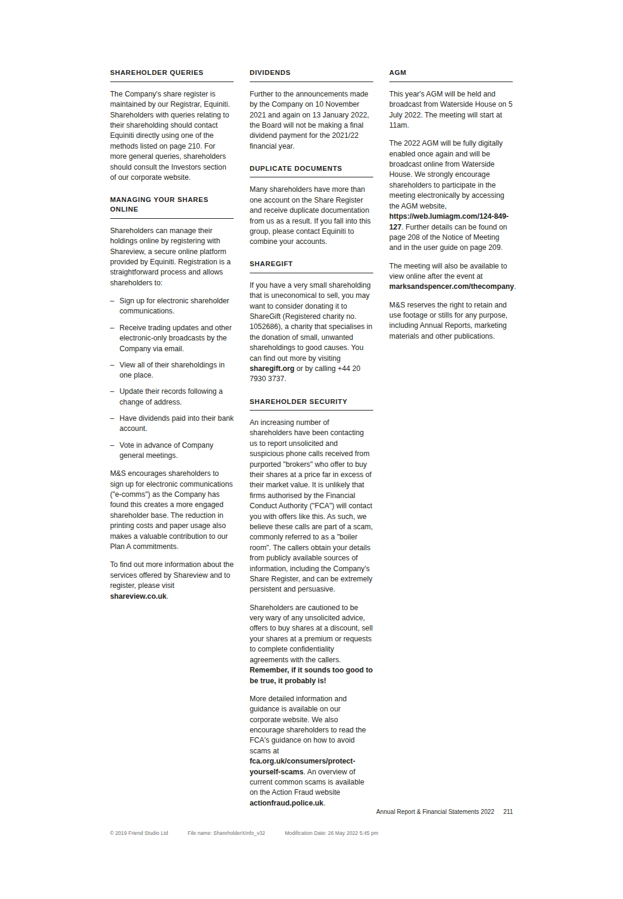Shareholder queries
The Company's share register is maintained by our Registrar, Equiniti. Shareholders with queries relating to their shareholding should contact Equiniti directly using one of the methods listed on page 210. For more general queries, shareholders should consult the Investors section of our corporate website.
Managing your shares online
Shareholders can manage their holdings online by registering with Shareview, a secure online platform provided by Equiniti. Registration is a straightforward process and allows shareholders to:
Sign up for electronic shareholder communications.
Receive trading updates and other electronic-only broadcasts by the Company via email.
View all of their shareholdings in one place.
Update their records following a change of address.
Have dividends paid into their bank account.
Vote in advance of Company general meetings.
M&S encourages shareholders to sign up for electronic communications ("e-comms") as the Company has found this creates a more engaged shareholder base. The reduction in printing costs and paper usage also makes a valuable contribution to our Plan A commitments.
To find out more information about the services offered by Shareview and to register, please visit shareview.co.uk.
Dividends
Further to the announcements made by the Company on 10 November 2021 and again on 13 January 2022, the Board will not be making a final dividend payment for the 2021/22 financial year.
Duplicate documents
Many shareholders have more than one account on the Share Register and receive duplicate documentation from us as a result. If you fall into this group, please contact Equiniti to combine your accounts.
ShareGift
If you have a very small shareholding that is uneconomical to sell, you may want to consider donating it to ShareGift (Registered charity no. 1052686), a charity that specialises in the donation of small, unwanted shareholdings to good causes. You can find out more by visiting sharegift.org or by calling +44 20 7930 3737.
Shareholder security
An increasing number of shareholders have been contacting us to report unsolicited and suspicious phone calls received from purported "brokers" who offer to buy their shares at a price far in excess of their market value. It is unlikely that firms authorised by the Financial Conduct Authority ("FCA") will contact you with offers like this. As such, we believe these calls are part of a scam, commonly referred to as a "boiler room". The callers obtain your details from publicly available sources of information, including the Company's Share Register, and can be extremely persistent and persuasive.
Shareholders are cautioned to be very wary of any unsolicited advice, offers to buy shares at a discount, sell your shares at a premium or requests to complete confidentiality agreements with the callers. Remember, if it sounds too good to be true, it probably is!
More detailed information and guidance is available on our corporate website. We also encourage shareholders to read the FCA's guidance on how to avoid scams at fca.org.uk/consumers/protect-yourself-scams. An overview of current common scams is available on the Action Fraud website actionfraud.police.uk.
AGM
This year's AGM will be held and broadcast from Waterside House on 5 July 2022. The meeting will start at 11am.
The 2022 AGM will be fully digitally enabled once again and will be broadcast online from Waterside House. We strongly encourage shareholders to participate in the meeting electronically by accessing the AGM website, https://web.lumiagm.com/124-849-127. Further details can be found on page 208 of the Notice of Meeting and in the user guide on page 209.
The meeting will also be available to view online after the event at marksandspencer.com/thecompany.
M&S reserves the right to retain and use footage or stills for any purpose, including Annual Reports, marketing materials and other publications.
Annual Report & Financial Statements 2022211
© 2019 Friend Studio Ltd File name: ShareholderXInfo_v32 Modification Date: 26 May 2022 5:45 pm